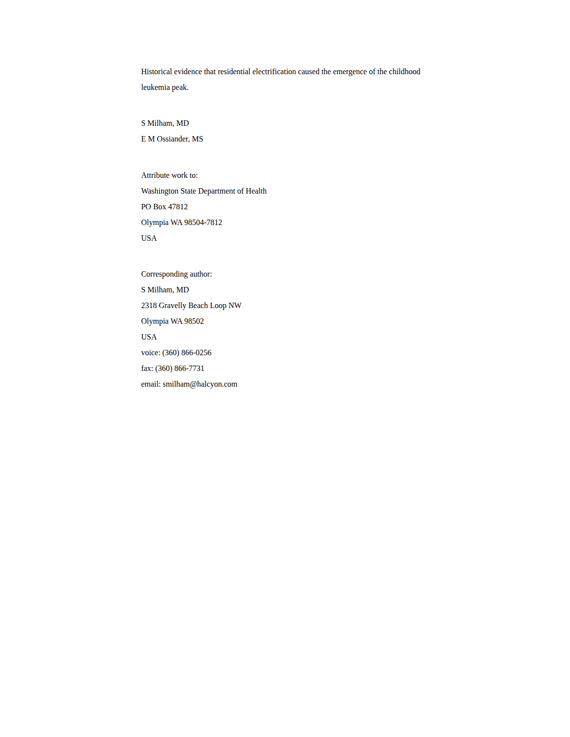Historical evidence that residential electrification caused the emergence of the childhood leukemia peak.
S Milham, MD
E M Ossiander, MS
Attribute work to:
Washington State Department of Health
PO Box 47812
Olympia WA 98504-7812
USA
Corresponding author:
S Milham, MD
2318 Gravelly Beach Loop NW
Olympia WA 98502
USA
voice: (360) 866-0256
fax: (360) 866-7731
email: smilham@halcyon.com